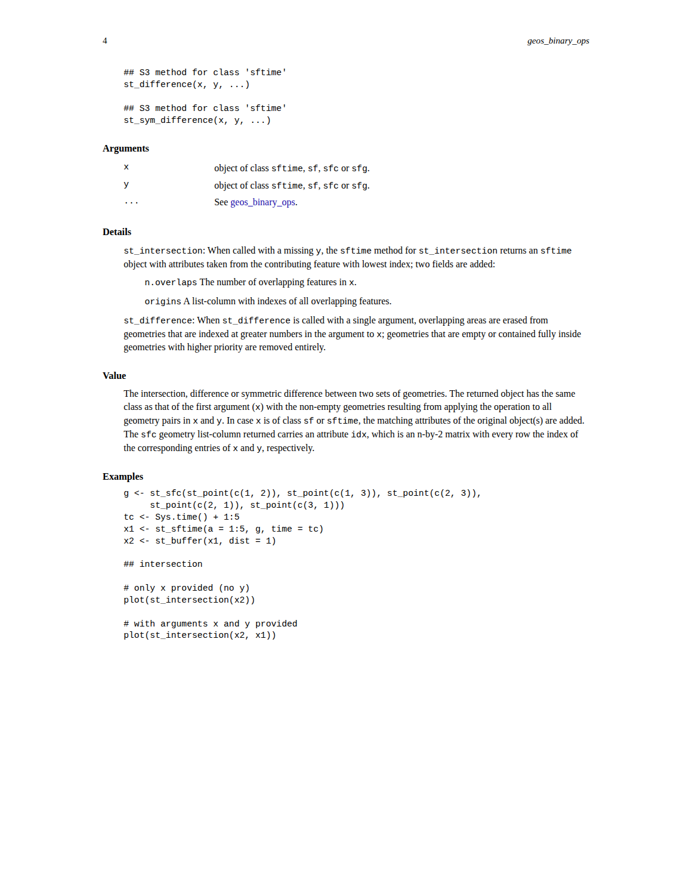4 geos_binary_ops
## S3 method for class 'sftime'
st_difference(x, y, ...)

## S3 method for class 'sftime'
st_sym_difference(x, y, ...)
Arguments
x
object of class sftime, sf, sfc or sfg.
y
object of class sftime, sf, sfc or sfg.
...
See geos_binary_ops.
Details
st_intersection: When called with a missing y, the sftime method for st_intersection returns an sftime object with attributes taken from the contributing feature with lowest index; two fields are added:
n.overlaps The number of overlapping features in x.
origins A list-column with indexes of all overlapping features.
st_difference: When st_difference is called with a single argument, overlapping areas are erased from geometries that are indexed at greater numbers in the argument to x; geometries that are empty or contained fully inside geometries with higher priority are removed entirely.
Value
The intersection, difference or symmetric difference between two sets of geometries. The returned object has the same class as that of the first argument (x) with the non-empty geometries resulting from applying the operation to all geometry pairs in x and y. In case x is of class sf or sftime, the matching attributes of the original object(s) are added. The sfc geometry list-column returned carries an attribute idx, which is an n-by-2 matrix with every row the index of the corresponding entries of x and y, respectively.
Examples
g <- st_sfc(st_point(c(1, 2)), st_point(c(1, 3)), st_point(c(2, 3)),
     st_point(c(2, 1)), st_point(c(3, 1)))
tc <- Sys.time() + 1:5
x1 <- st_sftime(a = 1:5, g, time = tc)
x2 <- st_buffer(x1, dist = 1)

## intersection

# only x provided (no y)
plot(st_intersection(x2))

# with arguments x and y provided
plot(st_intersection(x2, x1))